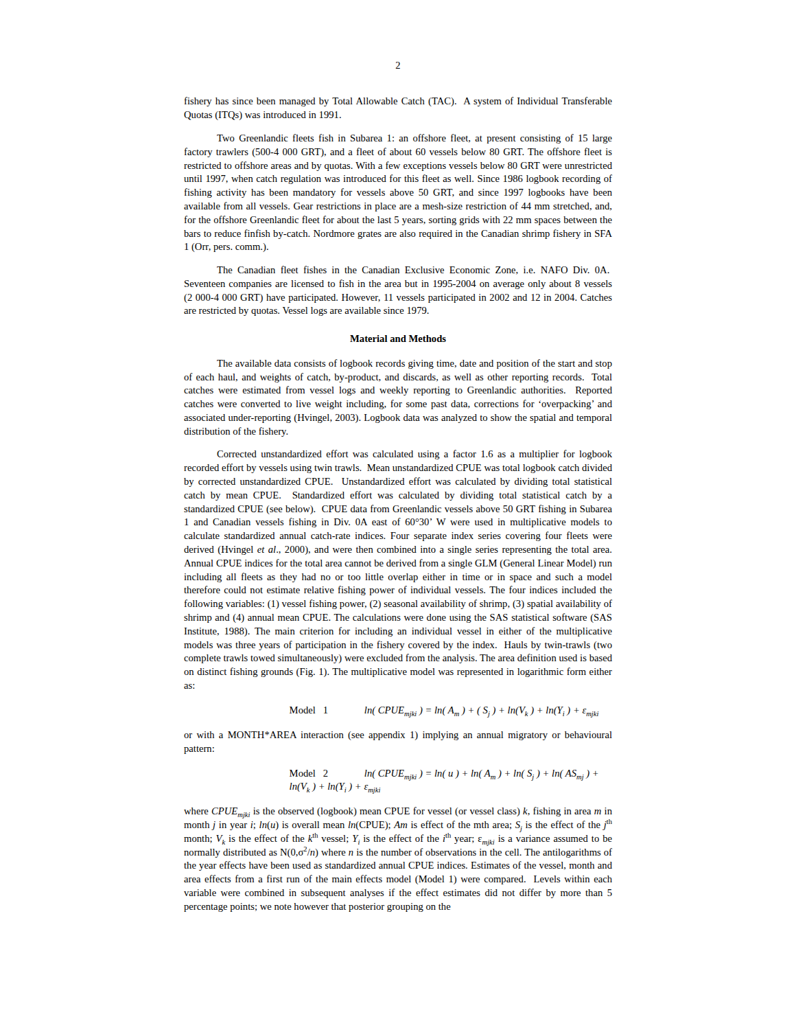2
fishery has since been managed by Total Allowable Catch (TAC). A system of Individual Transferable Quotas (ITQs) was introduced in 1991.
Two Greenlandic fleets fish in Subarea 1: an offshore fleet, at present consisting of 15 large factory trawlers (500-4 000 GRT), and a fleet of about 60 vessels below 80 GRT. The offshore fleet is restricted to offshore areas and by quotas. With a few exceptions vessels below 80 GRT were unrestricted until 1997, when catch regulation was introduced for this fleet as well. Since 1986 logbook recording of fishing activity has been mandatory for vessels above 50 GRT, and since 1997 logbooks have been available from all vessels. Gear restrictions in place are a mesh-size restriction of 44 mm stretched, and, for the offshore Greenlandic fleet for about the last 5 years, sorting grids with 22 mm spaces between the bars to reduce finfish by-catch. Nordmore grates are also required in the Canadian shrimp fishery in SFA 1 (Orr, pers. comm.).
The Canadian fleet fishes in the Canadian Exclusive Economic Zone, i.e. NAFO Div. 0A. Seventeen companies are licensed to fish in the area but in 1995-2004 on average only about 8 vessels (2 000-4 000 GRT) have participated. However, 11 vessels participated in 2002 and 12 in 2004. Catches are restricted by quotas. Vessel logs are available since 1979.
Material and Methods
The available data consists of logbook records giving time, date and position of the start and stop of each haul, and weights of catch, by-product, and discards, as well as other reporting records. Total catches were estimated from vessel logs and weekly reporting to Greenlandic authorities. Reported catches were converted to live weight including, for some past data, corrections for ‘overpacking’ and associated under-reporting (Hvingel, 2003). Logbook data was analyzed to show the spatial and temporal distribution of the fishery.
Corrected unstandardized effort was calculated using a factor 1.6 as a multiplier for logbook recorded effort by vessels using twin trawls. Mean unstandardized CPUE was total logbook catch divided by corrected unstandardized CPUE. Unstandardized effort was calculated by dividing total statistical catch by mean CPUE. Standardized effort was calculated by dividing total statistical catch by a standardized CPUE (see below). CPUE data from Greenlandic vessels above 50 GRT fishing in Subarea 1 and Canadian vessels fishing in Div. 0A east of 60°30’ W were used in multiplicative models to calculate standardized annual catch-rate indices. Four separate index series covering four fleets were derived (Hvingel et al., 2000), and were then combined into a single series representing the total area. Annual CPUE indices for the total area cannot be derived from a single GLM (General Linear Model) run including all fleets as they had no or too little overlap either in time or in space and such a model therefore could not estimate relative fishing power of individual vessels. The four indices included the following variables: (1) vessel fishing power, (2) seasonal availability of shrimp, (3) spatial availability of shrimp and (4) annual mean CPUE. The calculations were done using the SAS statistical software (SAS Institute, 1988). The main criterion for including an individual vessel in either of the multiplicative models was three years of participation in the fishery covered by the index. Hauls by twin-trawls (two complete trawls towed simultaneously) were excluded from the analysis. The area definition used is based on distinct fishing grounds (Fig. 1). The multiplicative model was represented in logarithmic form either as:
Model 1 ln( CPUEmjki ) = ln( Am ) + ( Sj ) + ln(Vk ) + ln(Yi ) + εmjki
or with a MONTH*AREA interaction (see appendix 1) implying an annual migratory or behavioural pattern:
Model 2 ln( CPUEmjki ) = ln( u ) + ln( Am ) + ln( Sj ) + ln( ASmj ) + ln(Vk ) + ln(Yi ) + εmjki
where CPUEmjki is the observed (logbook) mean CPUE for vessel (or vessel class) k, fishing in area m in month j in year i; ln(u) is overall mean ln(CPUE); Am is effect of the mth area; Sj is the effect of the jth month; Vk is the effect of the kth vessel; Yi is the effect of the ith year; εmjki is a variance assumed to be normally distributed as N(0,σ2/n) where n is the number of observations in the cell. The antilogarithms of the year effects have been used as standardized annual CPUE indices. Estimates of the vessel, month and area effects from a first run of the main effects model (Model 1) were compared. Levels within each variable were combined in subsequent analyses if the effect estimates did not differ by more than 5 percentage points; we note however that posterior grouping on the